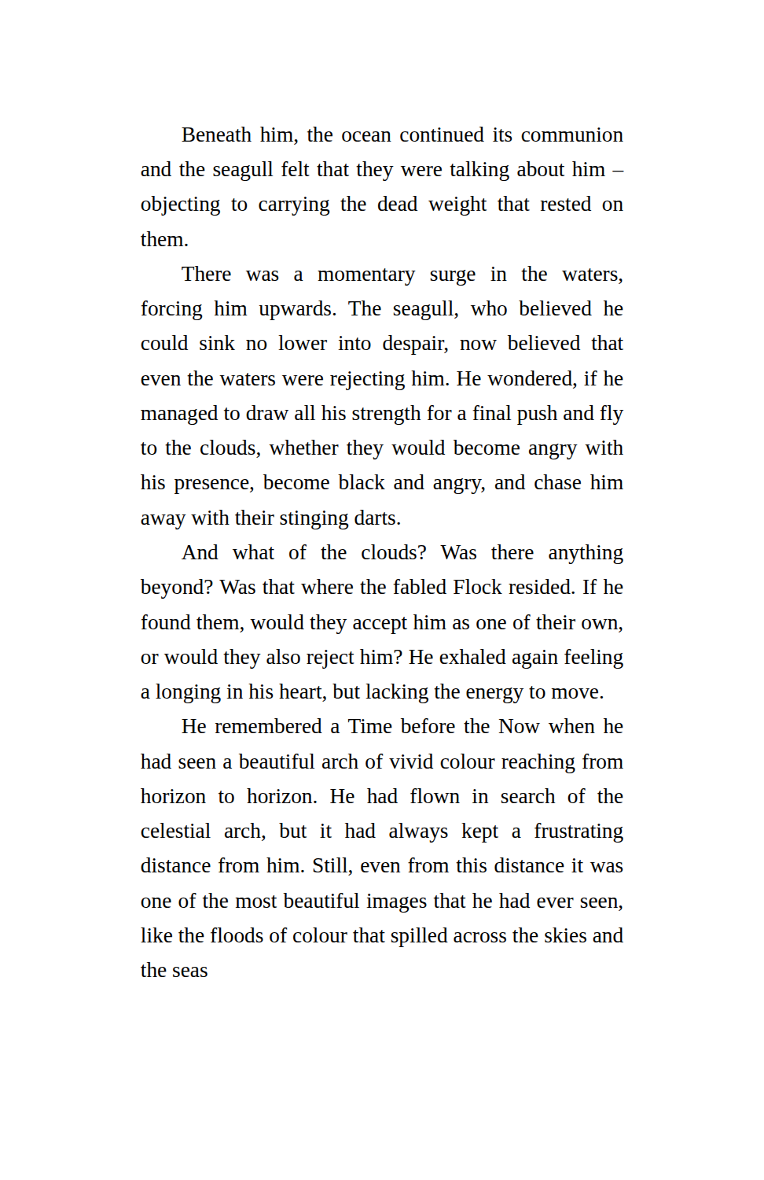Beneath him, the ocean continued its communion and the seagull felt that they were talking about him – objecting to carrying the dead weight that rested on them.
There was a momentary surge in the waters, forcing him upwards. The seagull, who believed he could sink no lower into despair, now believed that even the waters were rejecting him. He wondered, if he managed to draw all his strength for a final push and fly to the clouds, whether they would become angry with his presence, become black and angry, and chase him away with their stinging darts.
And what of the clouds? Was there anything beyond? Was that where the fabled Flock resided. If he found them, would they accept him as one of their own, or would they also reject him? He exhaled again feeling a longing in his heart, but lacking the energy to move.
He remembered a Time before the Now when he had seen a beautiful arch of vivid colour reaching from horizon to horizon. He had flown in search of the celestial arch, but it had always kept a frustrating distance from him. Still, even from this distance it was one of the most beautiful images that he had ever seen, like the floods of colour that spilled across the skies and the seas